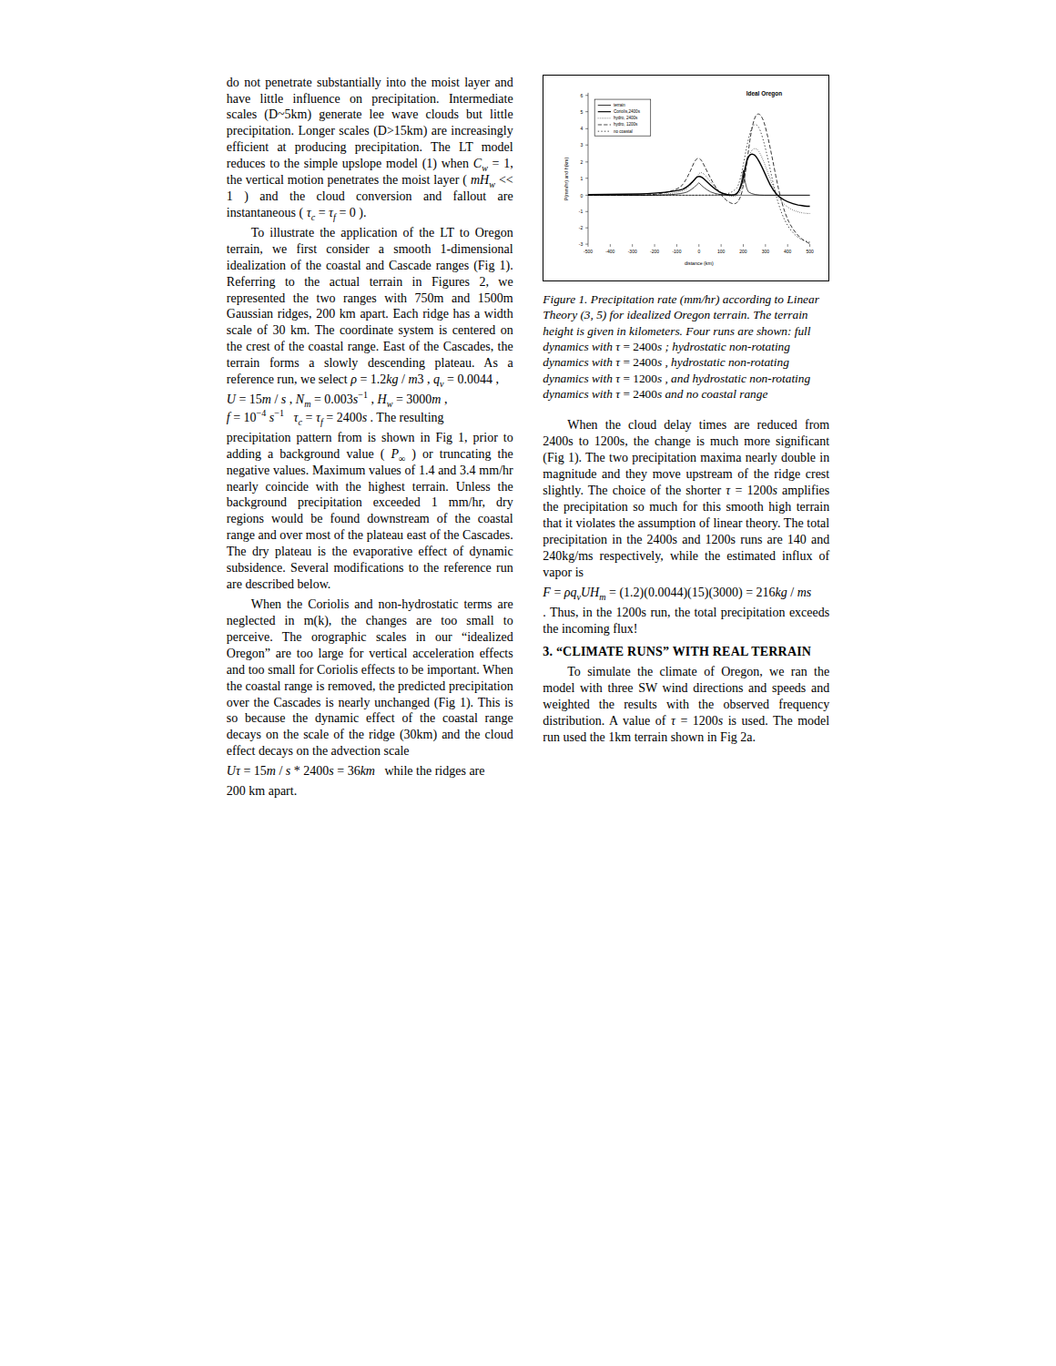do not penetrate substantially into the moist layer and have little influence on precipitation. Intermediate scales (D~5km) generate lee wave clouds but little precipitation. Longer scales (D>15km) are increasingly efficient at producing precipitation. The LT model reduces to the simple upslope model (1) when Cw = 1, the vertical motion penetrates the moist layer ( mHw << 1 ) and the cloud conversion and fallout are instantaneous ( τc = τf = 0 ).
To illustrate the application of the LT to Oregon terrain, we first consider a smooth 1-dimensional idealization of the coastal and Cascade ranges (Fig 1). Referring to the actual terrain in Figures 2, we represented the two ranges with 750m and 1500m Gaussian ridges, 200 km apart. Each ridge has a width scale of 30 km. The coordinate system is centered on the crest of the coastal range. East of the Cascades, the terrain forms a slowly descending plateau. As a reference run, we select ρ = 1.2 kg / m 3 , qv = 0.0044 ,
U = 15 m / s , Nm = 0.003 s−1 , Hw = 3000 m , f = 10−4 s−1 τc = τf = 2400 s . The resulting
precipitation pattern from is shown in Fig 1, prior to adding a background value ( P∞ ) or truncating the negative values. Maximum values of 1.4 and 3.4 mm/hr nearly coincide with the highest terrain. Unless the background precipitation exceeded 1 mm/hr, dry regions would be found downstream of the coastal range and over most of the plateau east of the Cascades. The dry plateau is the evaporative effect of dynamic subsidence. Several modifications to the reference run are described below.
When the Coriolis and non-hydrostatic terms are neglected in m(k), the changes are too small to perceive. The orographic scales in our “idealized Oregon” are too large for vertical acceleration effects and too small for Coriolis effects to be important. When the coastal range is removed, the predicted precipitation over the Cascades is nearly unchanged (Fig 1). This is so because the dynamic effect of the coastal range decays on the scale of the ridge (30km) and the cloud effect decays on the advection scale
Uτ = 15 m / s * 2400 s = 36 km while the ridges are
200 km apart.
Ideal Oregon 6 5 4 3 2 1 0 -1 -2 -3 P(mm/hr) and h(km) -500 -400 -300 -200 -100 0 100 200 300 400 500 distance (km) terrain Coriolis,2400s hydro, 2400s hydro, 1200s no coastal
Figure 1. Precipitation rate (mm/hr) according to Linear Theory (3, 5) for idealized Oregon terrain. The terrain height is given in kilometers. Four runs are shown: full dynamics with τ = 2400 s ; hydrostatic non-rotating dynamics with τ = 2400 s , hydrostatic non-rotating dynamics with τ = 1200 s , and hydrostatic non-rotating dynamics with τ = 2400 s and no coastal range
When the cloud delay times are reduced from 2400s to 1200s, the change is much more significant (Fig 1). The two precipitation maxima nearly double in magnitude and they move upstream of the ridge crest slightly. The choice of the shorter τ = 1200 s amplifies the precipitation so much for this smooth high terrain that it violates the assumption of linear theory. The total precipitation in the 2400s and 1200s runs are 140 and 240kg/ms respectively, while the estimated influx of vapor is
F = ρqvUHm = (1.2)(0.0044)(15)(3000) = 216 kg / ms
. Thus, in the 1200s run, the total precipitation exceeds the incoming flux!
3. “Climate Runs” with Real Terrain
To simulate the climate of Oregon, we ran the model with three SW wind directions and speeds and weighted the results with the observed frequency distribution. A value of τ = 1200 s is used. The model run used the 1km terrain shown in Fig 2a.